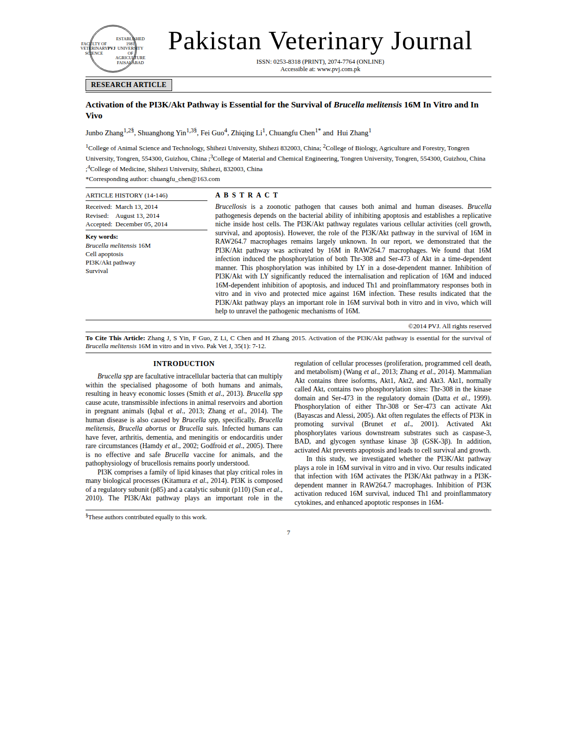FACULTY OF VETERINARY SCIENCE
PVJ
ESTABLISHED 1981
UNIVERSITY OF AGRICULTURE FAISALABAD
Pakistan Veterinary Journal
ISSN: 0253-8318 (PRINT), 2074-7764 (ONLINE)
Accessible at: www.pvj.com.pk
RESEARCH ARTICLE
Activation of the PI3K/Akt Pathway is Essential for the Survival of Brucella melitensis 16M In Vitro and In Vivo
Junbo Zhang1,2§, Shuanghong Yin1,3§, Fei Guo4, Zhiqing Li1, Chuangfu Chen1* and Hui Zhang1
1College of Animal Science and Technology, Shihezi University, Shihezi 832003, China; 2College of Biology, Agriculture and Forestry, Tongren University, Tongren, 554300, Guizhou, China ;3College of Material and Chemical Engineering, Tongren University, Tongren, 554300, Guizhou, China ;4College of Medicine, Shihezi University, Shihezi, 832003, China
*Corresponding author: chuangfu_chen@163.com
ARTICLE HISTORY (14-146)
| Received: | March 13, 2014 |
| Revised: | August 13, 2014 |
| Accepted: | December 05, 2014 |
Key words:
Brucella melitensis 16M
Cell apoptosis
PI3K/Akt pathway
Survival
A B S T R A C T
Brucellosis is a zoonotic pathogen that causes both animal and human diseases. Brucella pathogenesis depends on the bacterial ability of inhibiting apoptosis and establishes a replicative niche inside host cells. The PI3K/Akt pathway regulates various cellular activities (cell growth, survival, and apoptosis). However, the role of the PI3K/Akt pathway in the survival of 16M in RAW264.7 macrophages remains largely unknown. In our report, we demonstrated that the PI3K/Akt pathway was activated by 16M in RAW264.7 macrophages. We found that 16M infection induced the phosphorylation of both Thr-308 and Ser-473 of Akt in a time-dependent manner. This phosphorylation was inhibited by LY in a dose-dependent manner. Inhibition of PI3K/Akt with LY significantly reduced the internalisation and replication of 16M and induced 16M-dependent inhibition of apoptosis, and induced Th1 and proinflammatory responses both in vitro and in vivo and protected mice against 16M infection. These results indicated that the PI3K/Akt pathway plays an important role in 16M survival both in vitro and in vivo, which will help to unravel the pathogenic mechanisms of 16M.
©2014 PVJ. All rights reserved
To Cite This Article: Zhang J, S Yin, F Guo, Z Li, C Chen and H Zhang 2015. Activation of the PI3K/Akt pathway is essential for the survival of Brucella melitensis 16M in vitro and in vivo. Pak Vet J, 35(1): 7-12.
INTRODUCTION
Brucella spp are facultative intracellular bacteria that can multiply within the specialised phagosome of both humans and animals, resulting in heavy economic losses (Smith et al., 2013). Brucella spp cause acute, transmissible infections in animal reservoirs and abortion in pregnant animals (Iqbal et al., 2013; Zhang et al., 2014). The human disease is also caused by Brucella spp, specifically, Brucella melitensis, Brucella abortus or Brucella suis. Infected humans can have fever, arthritis, dementia, and meningitis or endocarditis under rare circumstances (Hamdy et al., 2002; Godfroid et al., 2005). There is no effective and safe Brucella vaccine for animals, and the pathophysiology of brucellosis remains poorly understood.
PI3K comprises a family of lipid kinases that play critical roles in many biological processes (Kitamura et al., 2014). PI3K is composed of a regulatory subunit (p85) and a catalytic subunit (p110) (Sun et al., 2010). The PI3K/Akt pathway plays an important role in the regulation of cellular processes (proliferation, programmed cell death, and metabolism) (Wang et al., 2013; Zhang et al., 2014). Mammalian Akt contains three isoforms, Akt1, Akt2, and Akt3. Akt1, normally called Akt, contains two phosphorylation sites: Thr-308 in the kinase domain and Ser-473 in the regulatory domain (Datta et al., 1999). Phosphorylation of either Thr-308 or Ser-473 can activate Akt (Bayascas and Alessi, 2005). Akt often regulates the effects of PI3K in promoting survival (Brunet et al., 2001). Activated Akt phosphorylates various downstream substrates such as caspase-3, BAD, and glycogen synthase kinase 3β (GSK-3β). In addition, activated Akt prevents apoptosis and leads to cell survival and growth.
In this study, we investigated whether the PI3K/Akt pathway plays a role in 16M survival in vitro and in vivo. Our results indicated that infection with 16M activates the PI3K/Akt pathway in a PI3K-dependent manner in RAW264.7 macrophages. Inhibition of PI3K activation reduced 16M survival, induced Th1 and proinflammatory cytokines, and enhanced apoptotic responses in 16M-
§These authors contributed equally to this work.
7